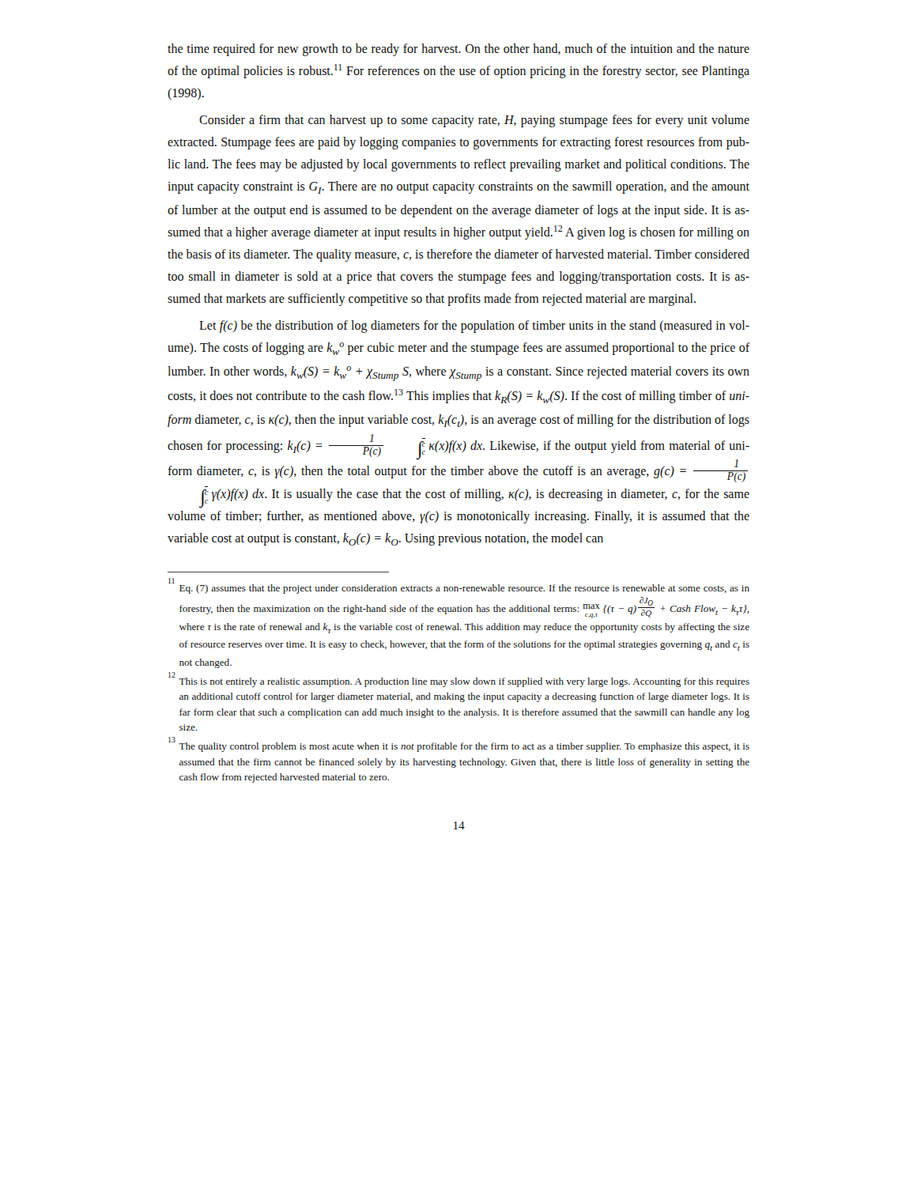the time required for new growth to be ready for harvest. On the other hand, much of the intuition and the nature of the optimal policies is robust.11 For references on the use of option pricing in the forestry sector, see Plantinga (1998).
Consider a firm that can harvest up to some capacity rate, H, paying stumpage fees for every unit volume extracted. Stumpage fees are paid by logging companies to governments for extracting forest resources from public land. The fees may be adjusted by local governments to reflect prevailing market and political conditions. The input capacity constraint is GI. There are no output capacity constraints on the sawmill operation, and the amount of lumber at the output end is assumed to be dependent on the average diameter of logs at the input side. It is assumed that a higher average diameter at input results in higher output yield.12 A given log is chosen for milling on the basis of its diameter. The quality measure, c, is therefore the diameter of harvested material. Timber considered too small in diameter is sold at a price that covers the stumpage fees and logging/transportation costs. It is assumed that markets are sufficiently competitive so that profits made from rejected material are marginal.
Let f(c) be the distribution of log diameters for the population of timber units in the stand (measured in volume). The costs of logging are kwo per cubic meter and the stumpage fees are assumed proportional to the price of lumber. In other words, kw(S) = kwo + χStump S, where χStump is a constant. Since rejected material covers its own costs, it does not contribute to the cash flow.13 This implies that kR(S) = kw(S). If the cost of milling timber of uniform diameter, c, is κ(c), then the input variable cost, kI(ct), is an average cost of milling for the distribution of logs chosen for processing: kI(c) = 1 P(c)∫cc κ(x)f(x) dx. Likewise, if the output yield from material of uniform diameter, c, is γ(c), then the total output for the timber above the cutoff is an average, g(c) = 1 P(c)∫cc γ(x)f(x) dx. It is usually the case that the cost of milling, κ(c), is decreasing in diameter, c, for the same volume of timber; further, as mentioned above, γ(c) is monotonically increasing. Finally, it is assumed that the variable cost at output is constant, kO(c) = kO. Using previous notation, the model can
11Eq. (7) assumes that the project under consideration extracts a non-renewable resource. If the resource is renewable at some costs, as in forestry, then the maximization on the right-hand side of the equation has the additional terms: max c,q,τ {(τ − q)∂JO∂Q + Cash Flowt − kττ}, where τ is the rate of renewal and kτ is the variable cost of renewal. This addition may reduce the opportunity costs by affecting the size of resource reserves over time. It is easy to check, however, that the form of the solutions for the optimal strategies governing qt and ct is not changed.
12This is not entirely a realistic assumption. A production line may slow down if supplied with very large logs. Accounting for this requires an additional cutoff control for larger diameter material, and making the input capacity a decreasing function of large diameter logs. It is far form clear that such a complication can add much insight to the analysis. It is therefore assumed that the sawmill can handle any log size.
13The quality control problem is most acute when it is not profitable for the firm to act as a timber supplier. To emphasize this aspect, it is assumed that the firm cannot be financed solely by its harvesting technology. Given that, there is little loss of generality in setting the cash flow from rejected harvested material to zero.
14